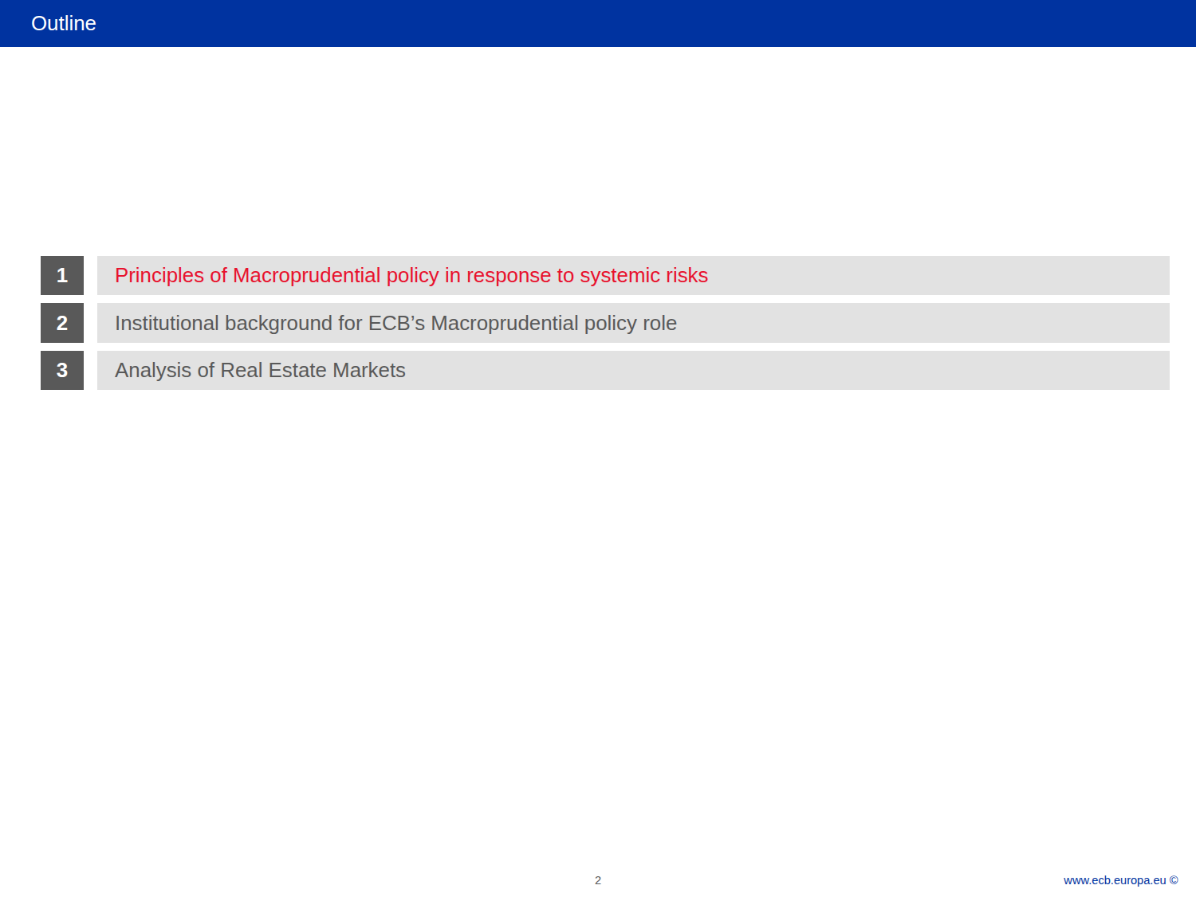Outline
1
Principles of Macroprudential policy in response to systemic risks
2
Institutional background for ECB’s Macroprudential policy role
3
Analysis of Real Estate Markets
2
www.ecb.europa.eu ©